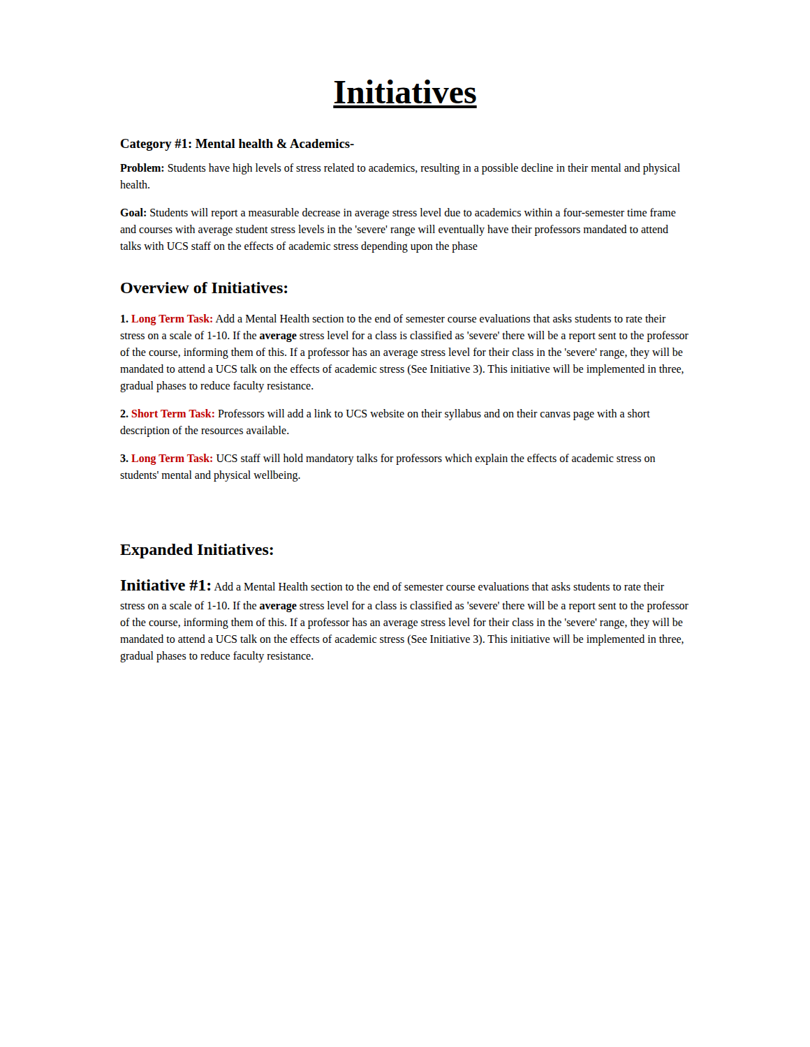Initiatives
Category #1: Mental health & Academics-
Problem: Students have high levels of stress related to academics, resulting in a possible decline in their mental and physical health.
Goal: Students will report a measurable decrease in average stress level due to academics within a four-semester time frame and courses with average student stress levels in the 'severe' range will eventually have their professors mandated to attend talks with UCS staff on the effects of academic stress depending upon the phase
Overview of Initiatives:
1. Long Term Task: Add a Mental Health section to the end of semester course evaluations that asks students to rate their stress on a scale of 1-10. If the average stress level for a class is classified as 'severe' there will be a report sent to the professor of the course, informing them of this. If a professor has an average stress level for their class in the 'severe' range, they will be mandated to attend a UCS talk on the effects of academic stress (See Initiative 3). This initiative will be implemented in three, gradual phases to reduce faculty resistance.
2. Short Term Task: Professors will add a link to UCS website on their syllabus and on their canvas page with a short description of the resources available.
3. Long Term Task: UCS staff will hold mandatory talks for professors which explain the effects of academic stress on students' mental and physical wellbeing.
Expanded Initiatives:
Initiative #1: Add a Mental Health section to the end of semester course evaluations that asks students to rate their stress on a scale of 1-10. If the average stress level for a class is classified as 'severe' there will be a report sent to the professor of the course, informing them of this. If a professor has an average stress level for their class in the 'severe' range, they will be mandated to attend a UCS talk on the effects of academic stress (See Initiative 3). This initiative will be implemented in three, gradual phases to reduce faculty resistance.